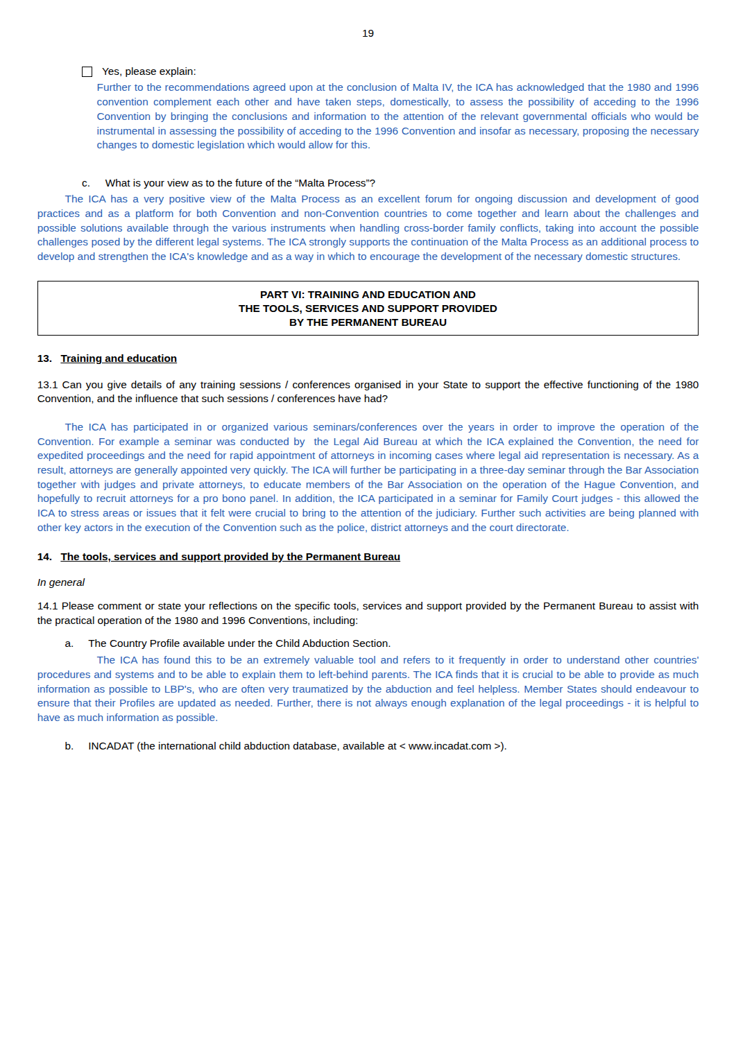19
Yes, please explain:
Further to the recommendations agreed upon at the conclusion of Malta IV, the ICA has acknowledged that the 1980 and 1996 convention complement each other and have taken steps, domestically, to assess the possibility of acceding to the 1996 Convention by bringing the conclusions and information to the attention of the relevant governmental officials who would be instrumental in assessing the possibility of acceding to the 1996 Convention and insofar as necessary, proposing the necessary changes to domestic legislation which would allow for this.
c. What is your view as to the future of the “Malta Process”?
The ICA has a very positive view of the Malta Process as an excellent forum for ongoing discussion and development of good practices and as a platform for both Convention and non-Convention countries to come together and learn about the challenges and possible solutions available through the various instruments when handling cross-border family conflicts, taking into account the possible challenges posed by the different legal systems. The ICA strongly supports the continuation of the Malta Process as an additional process to develop and strengthen the ICA's knowledge and as a way in which to encourage the development of the necessary domestic structures.
PART VI: TRAINING AND EDUCATION AND
THE TOOLS, SERVICES AND SUPPORT PROVIDED
BY THE PERMANENT BUREAU
13. Training and education
13.1 Can you give details of any training sessions / conferences organised in your State to support the effective functioning of the 1980 Convention, and the influence that such sessions / conferences have had?
The ICA has participated in or organized various seminars/conferences over the years in order to improve the operation of the Convention. For example a seminar was conducted by the Legal Aid Bureau at which the ICA explained the Convention, the need for expedited proceedings and the need for rapid appointment of attorneys in incoming cases where legal aid representation is necessary. As a result, attorneys are generally appointed very quickly. The ICA will further be participating in a three-day seminar through the Bar Association together with judges and private attorneys, to educate members of the Bar Association on the operation of the Hague Convention, and hopefully to recruit attorneys for a pro bono panel. In addition, the ICA participated in a seminar for Family Court judges - this allowed the ICA to stress areas or issues that it felt were crucial to bring to the attention of the judiciary. Further such activities are being planned with other key actors in the execution of the Convention such as the police, district attorneys and the court directorate.
14. The tools, services and support provided by the Permanent Bureau
In general
14.1 Please comment or state your reflections on the specific tools, services and support provided by the Permanent Bureau to assist with the practical operation of the 1980 and 1996 Conventions, including:
a. The Country Profile available under the Child Abduction Section.
The ICA has found this to be an extremely valuable tool and refers to it frequently in order to understand other countries' procedures and systems and to be able to explain them to left-behind parents. The ICA finds that it is crucial to be able to provide as much information as possible to LBP's, who are often very traumatized by the abduction and feel helpless. Member States should endeavour to ensure that their Profiles are updated as needed. Further, there is not always enough explanation of the legal proceedings - it is helpful to have as much information as possible.
b.
INCADAT (the international child abduction database, available at < www.incadat.com >).